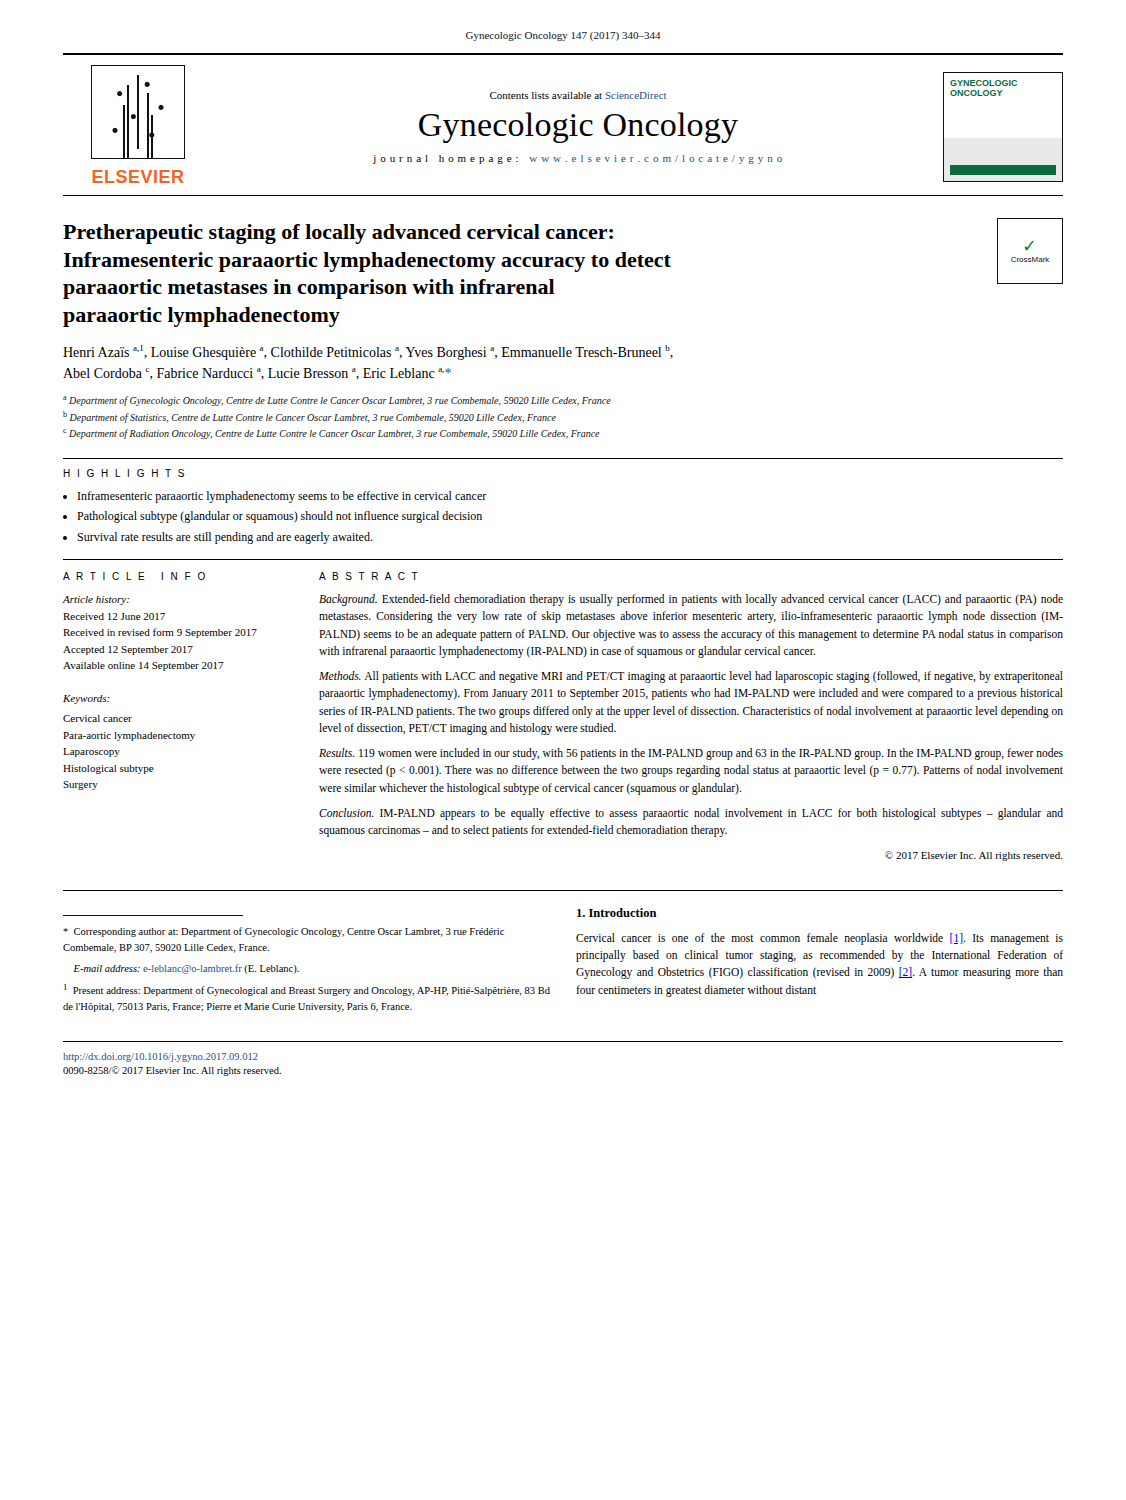Gynecologic Oncology 147 (2017) 340–344
ELSEVIER
Contents lists available at ScienceDirect
Gynecologic Oncology
j o u r n a l h o m e p a g e : w w w . e l s e v i e r . c o m / l o c a t e / y g y n o
GYNECOLOGIC
ONCOLOGY
✓ CrossMark
Pretherapeutic staging of locally advanced cervical cancer:
Inframesenteric paraaortic lymphadenectomy accuracy to detect
paraaortic metastases in comparison with infrarenal
paraaortic lymphadenectomy
Henri Azaïs a,1, Louise Ghesquière a, Clothilde Petitnicolas a, Yves Borghesi a, Emmanuelle Tresch-Bruneel b,
Abel Cordoba c, Fabrice Narducci a, Lucie Bresson a, Eric Leblanc a,*
a Department of Gynecologic Oncology, Centre de Lutte Contre le Cancer Oscar Lambret, 3 rue Combemale, 59020 Lille Cedex, France
b Department of Statistics, Centre de Lutte Contre le Cancer Oscar Lambret, 3 rue Combemale, 59020 Lille Cedex, France
c Department of Radiation Oncology, Centre de Lutte Contre le Cancer Oscar Lambret, 3 rue Combemale, 59020 Lille Cedex, France
H I G H L I G H T S
Inframesenteric paraaortic lymphadenectomy seems to be effective in cervical cancer
Pathological subtype (glandular or squamous) should not influence surgical decision
Survival rate results are still pending and are eagerly awaited.
A R T I C L E I N F O
Article history:
Received 12 June 2017
Received in revised form 9 September 2017
Accepted 12 September 2017
Available online 14 September 2017
Keywords:
Cervical cancer
Para-aortic lymphadenectomy
Laparoscopy
Histological subtype
Surgery
A B S T R A C T
Background. Extended-field chemoradiation therapy is usually performed in patients with locally advanced cervical cancer (LACC) and paraaortic (PA) node metastases. Considering the very low rate of skip metastases above inferior mesenteric artery, ilio-inframesenteric paraaortic lymph node dissection (IM-PALND) seems to be an adequate pattern of PALND. Our objective was to assess the accuracy of this management to determine PA nodal status in comparison with infrarenal paraaortic lymphadenectomy (IR-PALND) in case of squamous or glandular cervical cancer.
Methods. All patients with LACC and negative MRI and PET/CT imaging at paraaortic level had laparoscopic staging (followed, if negative, by extraperitoneal paraaortic lymphadenectomy). From January 2011 to September 2015, patients who had IM-PALND were included and were compared to a previous historical series of IR-PALND patients. The two groups differed only at the upper level of dissection. Characteristics of nodal involvement at paraaortic level depending on level of dissection, PET/CT imaging and histology were studied.
Results. 119 women were included in our study, with 56 patients in the IM-PALND group and 63 in the IR-PALND group. In the IM-PALND group, fewer nodes were resected (p < 0.001). There was no difference between the two groups regarding nodal status at paraaortic level (p = 0.77). Patterns of nodal involvement were similar whichever the histological subtype of cervical cancer (squamous or glandular).
Conclusion. IM-PALND appears to be equally effective to assess paraaortic nodal involvement in LACC for both histological subtypes – glandular and squamous carcinomas – and to select patients for extended-field chemoradiation therapy.
© 2017 Elsevier Inc. All rights reserved.
* Corresponding author at: Department of Gynecologic Oncology, Centre Oscar Lambret, 3 rue Frédéric Combemale, BP 307, 59020 Lille Cedex, France.
E-mail address: e-leblanc@o-lambret.fr (E. Leblanc).
1 Present address: Department of Gynecological and Breast Surgery and Oncology, AP-HP, Pitié-Salpêtrière, 83 Bd de l'Hôpital, 75013 Paris, France; Pierre et Marie Curie University, Paris 6, France.
1. Introduction
Cervical cancer is one of the most common female neoplasia worldwide [1]. Its management is principally based on clinical tumor staging, as recommended by the International Federation of Gynecology and Obstetrics (FIGO) classification (revised in 2009) [2]. A tumor measuring more than four centimeters in greatest diameter without distant
http://dx.doi.org/10.1016/j.ygyno.2017.09.012
0090-8258/© 2017 Elsevier Inc. All rights reserved.